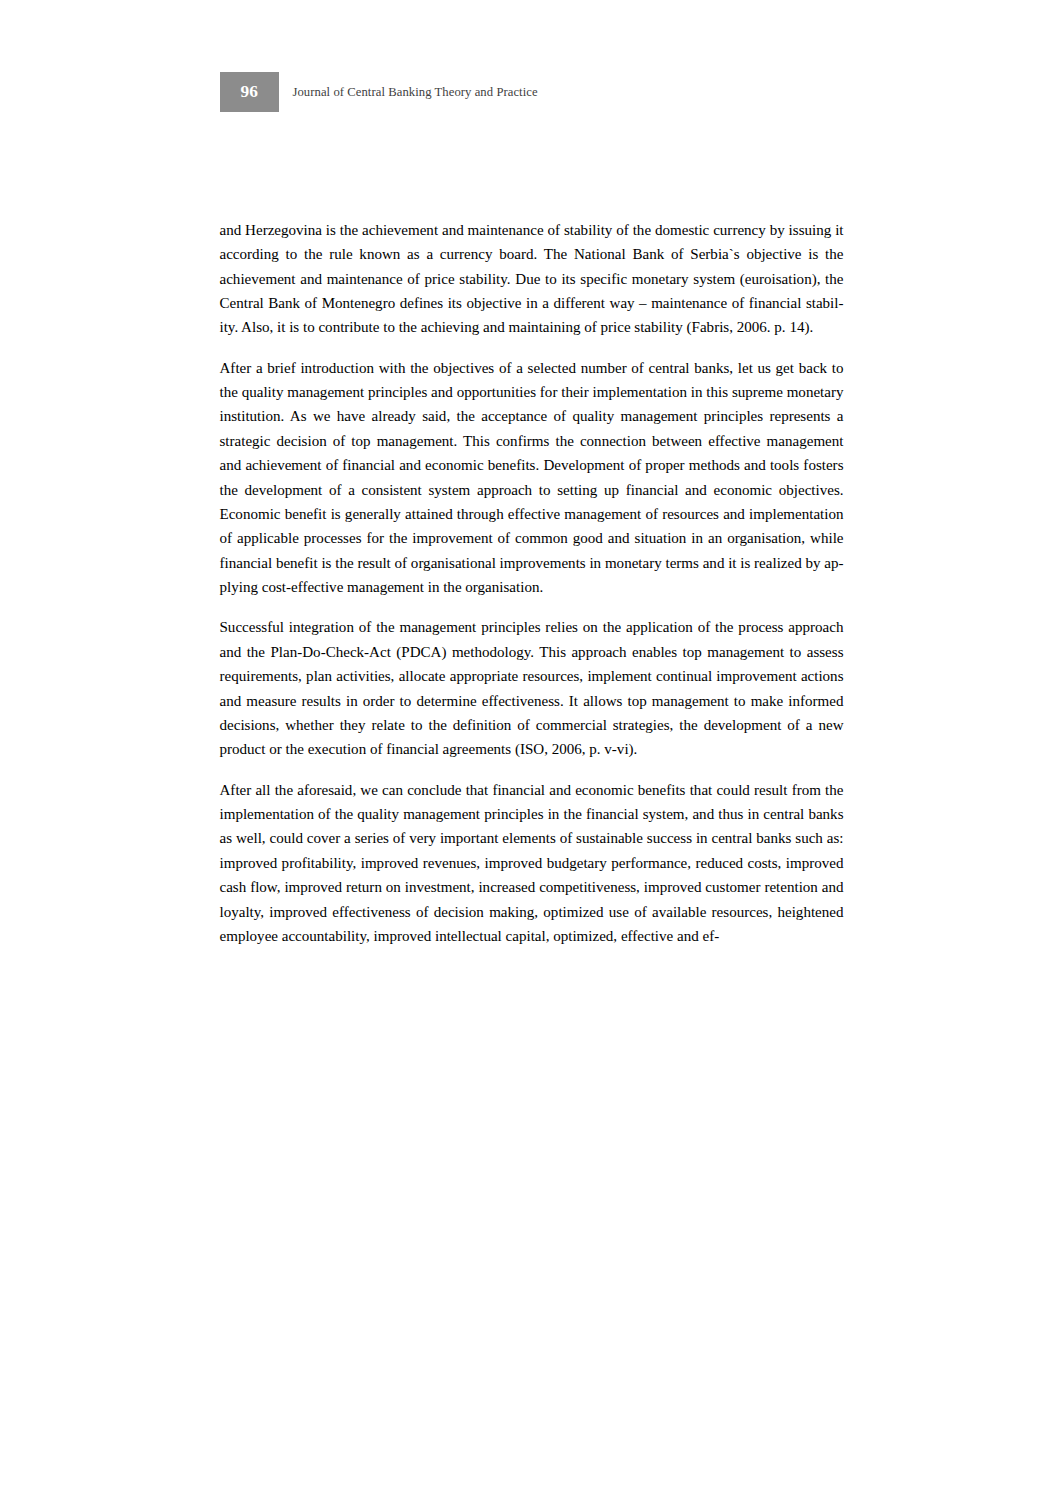96
Journal of Central Banking Theory and Practice
and Herzegovina is the achievement and maintenance of stability of the domestic currency by issuing it according to the rule known as a currency board. The National Bank of Serbia`s objective is the achievement and maintenance of price stability. Due to its specific monetary system (euroisation), the Central Bank of Montenegro defines its objective in a different way – maintenance of financial stability. Also, it is to contribute to the achieving and maintaining of price stability (Fabris, 2006. p. 14).
After a brief introduction with the objectives of a selected number of central banks, let us get back to the quality management principles and opportunities for their implementation in this supreme monetary institution. As we have already said, the acceptance of quality management principles represents a strategic decision of top management. This confirms the connection between effective management and achievement of financial and economic benefits. Development of proper methods and tools fosters the development of a consistent system approach to setting up financial and economic objectives. Economic benefit is generally attained through effective management of resources and implementation of applicable processes for the improvement of common good and situation in an organisation, while financial benefit is the result of organisational improvements in monetary terms and it is realized by applying cost-effective management in the organisation.
Successful integration of the management principles relies on the application of the process approach and the Plan-Do-Check-Act (PDCA) methodology. This approach enables top management to assess requirements, plan activities, allocate appropriate resources, implement continual improvement actions and measure results in order to determine effectiveness. It allows top management to make informed decisions, whether they relate to the definition of commercial strategies, the development of a new product or the execution of financial agreements (ISO, 2006, p. v-vi).
After all the aforesaid, we can conclude that financial and economic benefits that could result from the implementation of the quality management principles in the financial system, and thus in central banks as well, could cover a series of very important elements of sustainable success in central banks such as: improved profitability, improved revenues, improved budgetary performance, reduced costs, improved cash flow, improved return on investment, increased competitiveness, improved customer retention and loyalty, improved effectiveness of decision making, optimized use of available resources, heightened employee accountability, improved intellectual capital, optimized, effective and ef-